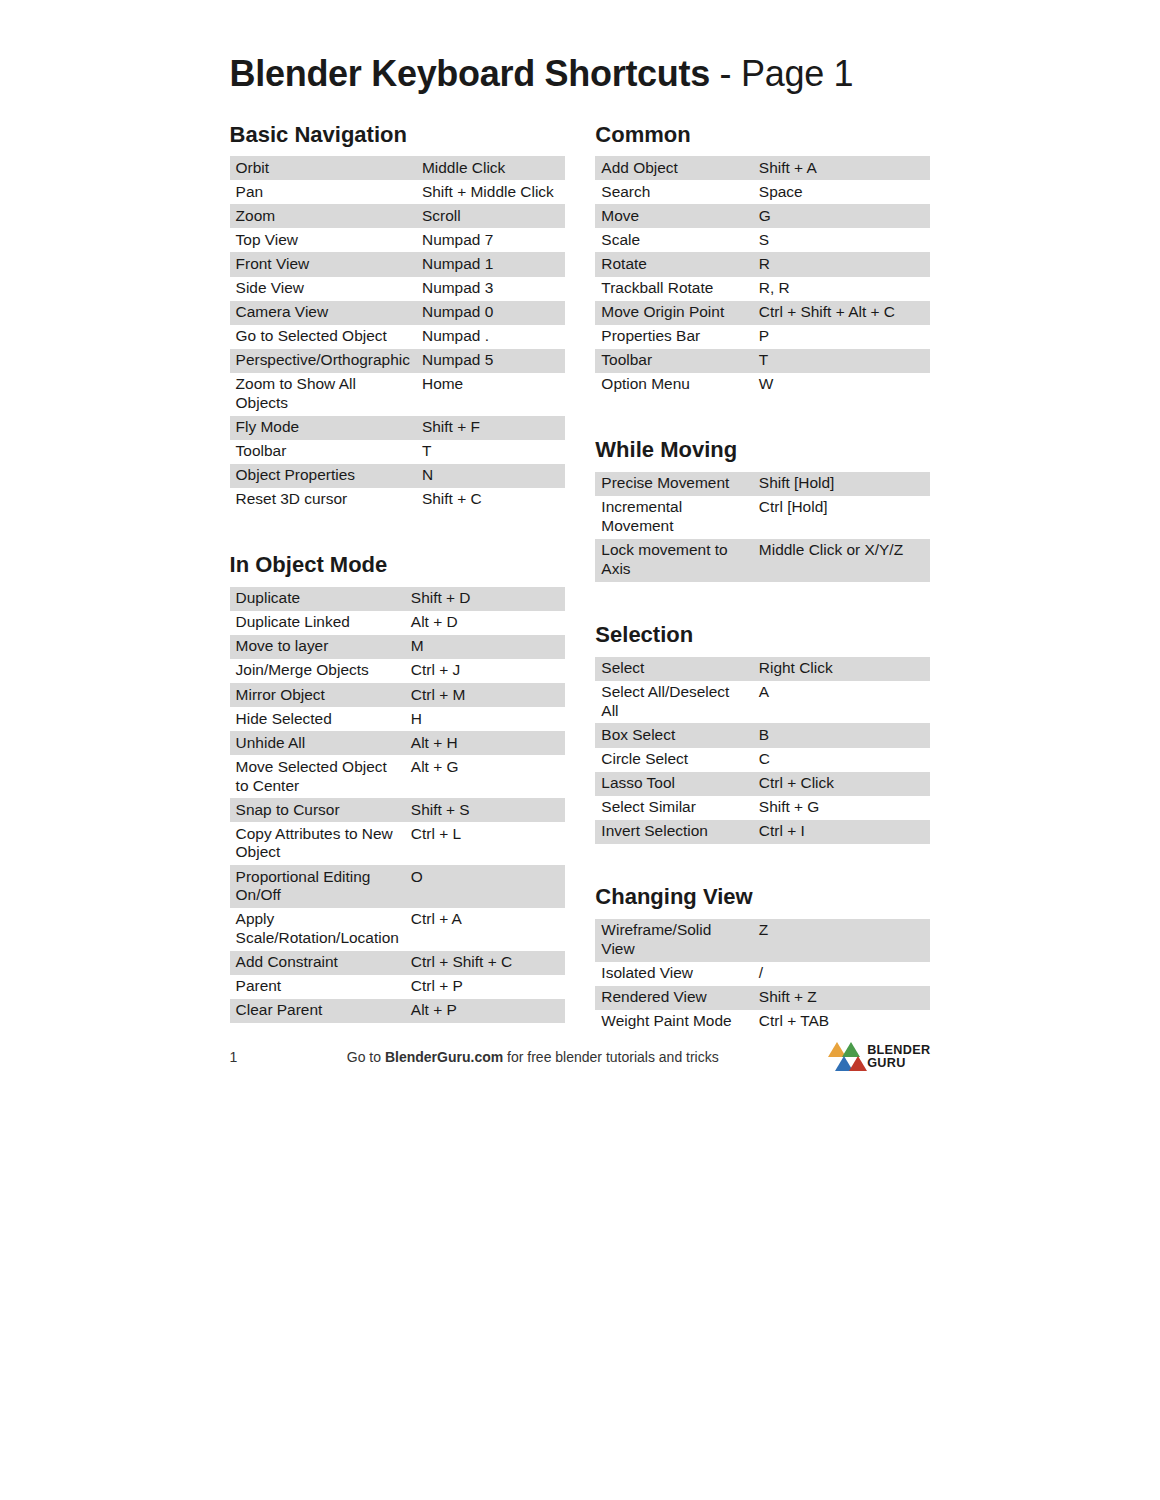Blender Keyboard Shortcuts - Page 1
Basic Navigation
| Orbit | Middle Click |
| Pan | Shift + Middle Click |
| Zoom | Scroll |
| Top View | Numpad 7 |
| Front View | Numpad 1 |
| Side View | Numpad 3 |
| Camera View | Numpad 0 |
| Go to Selected Object | Numpad . |
| Perspective/Orthographic | Numpad 5 |
| Zoom to Show All Objects | Home |
| Fly Mode | Shift + F |
| Toolbar | T |
| Object Properties | N |
| Reset 3D cursor | Shift + C |
In Object Mode
| Duplicate | Shift + D |
| Duplicate Linked | Alt + D |
| Move to layer | M |
| Join/Merge Objects | Ctrl + J |
| Mirror Object | Ctrl + M |
| Hide Selected | H |
| Unhide All | Alt + H |
| Move Selected Object to Center | Alt + G |
| Snap to Cursor | Shift + S |
| Copy Attributes to New Object | Ctrl + L |
| Proportional Editing On/Off | O |
| Apply Scale/Rotation/Location | Ctrl + A |
| Add Constraint | Ctrl + Shift + C |
| Parent | Ctrl + P |
| Clear Parent | Alt + P |
Common
| Add Object | Shift + A |
| Search | Space |
| Move | G |
| Scale | S |
| Rotate | R |
| Trackball Rotate | R, R |
| Move Origin Point | Ctrl + Shift + Alt + C |
| Properties Bar | P |
| Toolbar | T |
| Option Menu | W |
While Moving
| Precise Movement | Shift [Hold] |
| Incremental Movement | Ctrl [Hold] |
| Lock movement to Axis | Middle Click or X/Y/Z |
Selection
| Select | Right Click |
| Select All/Deselect All | A |
| Box Select | B |
| Circle Select | C |
| Lasso Tool | Ctrl + Click |
| Select Similar | Shift + G |
| Invert Selection | Ctrl + I |
Changing View
| Wireframe/Solid View | Z |
| Isolated View | / |
| Rendered View | Shift + Z |
| Weight Paint Mode | Ctrl + TAB |
1
Go to BlenderGuru.com for free blender tutorials and tricks
BLENDER
GURU